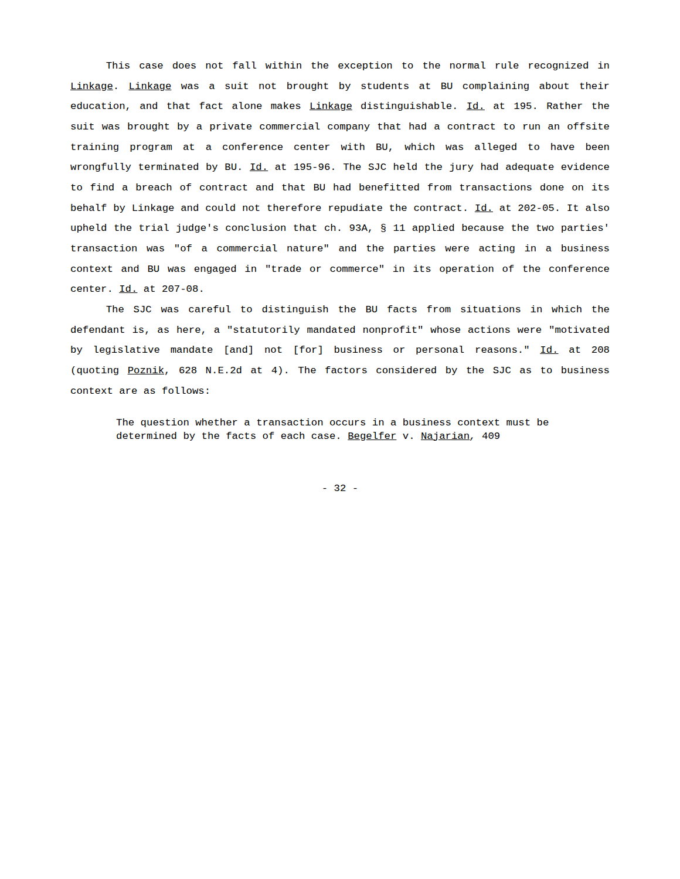This case does not fall within the exception to the normal rule recognized in Linkage. Linkage was a suit not brought by students at BU complaining about their education, and that fact alone makes Linkage distinguishable. Id. at 195. Rather the suit was brought by a private commercial company that had a contract to run an offsite training program at a conference center with BU, which was alleged to have been wrongfully terminated by BU. Id. at 195-96. The SJC held the jury had adequate evidence to find a breach of contract and that BU had benefitted from transactions done on its behalf by Linkage and could not therefore repudiate the contract. Id. at 202-05. It also upheld the trial judge's conclusion that ch. 93A, § 11 applied because the two parties' transaction was "of a commercial nature" and the parties were acting in a business context and BU was engaged in "trade or commerce" in its operation of the conference center. Id. at 207-08.
The SJC was careful to distinguish the BU facts from situations in which the defendant is, as here, a "statutorily mandated nonprofit" whose actions were "motivated by legislative mandate [and] not [for] business or personal reasons." Id. at 208 (quoting Poznik, 628 N.E.2d at 4). The factors considered by the SJC as to business context are as follows:
The question whether a transaction occurs in a business context must be determined by the facts of each case. Begelfer v. Najarian, 409
- 32 -